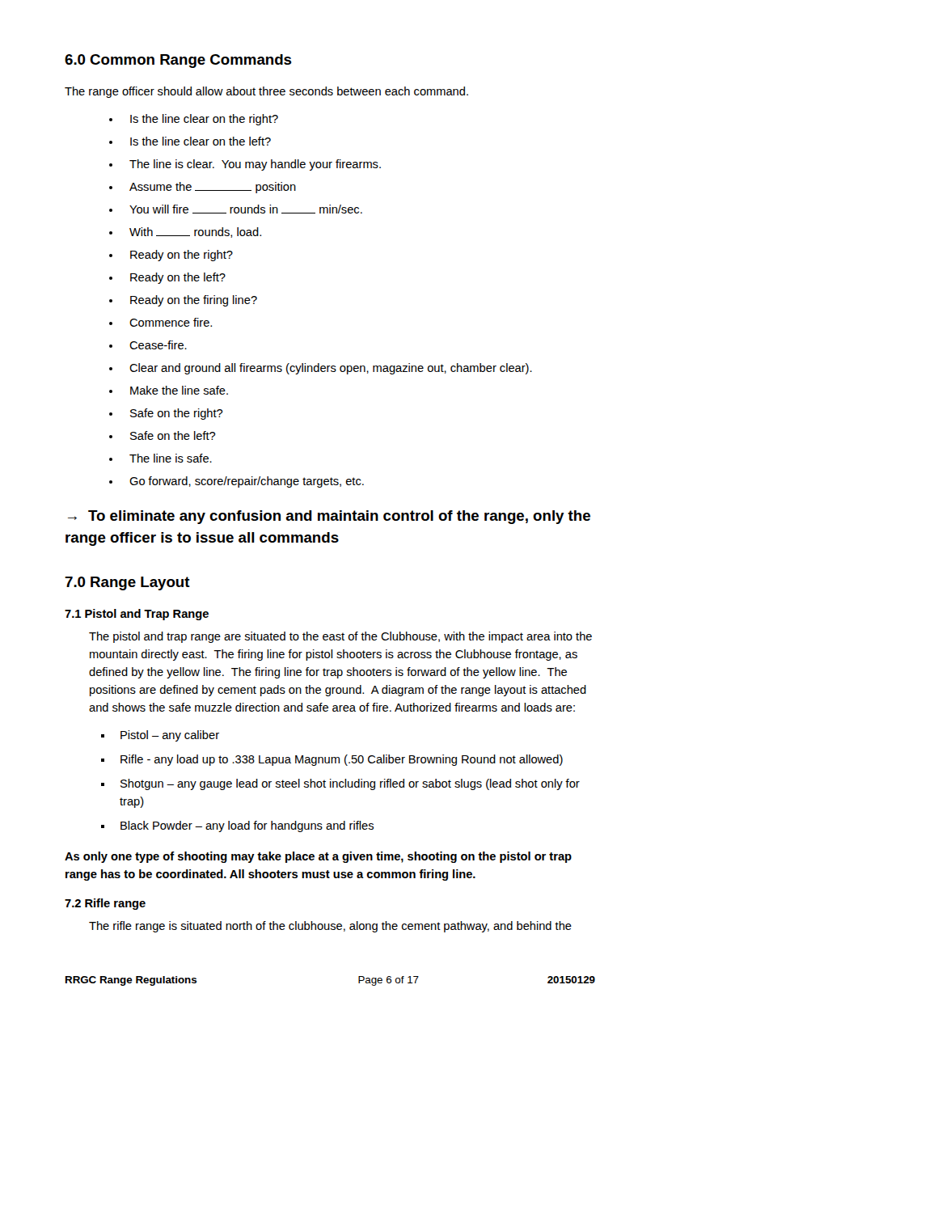6.0 Common Range Commands
The range officer should allow about three seconds between each command.
Is the line clear on the right?
Is the line clear on the left?
The line is clear. You may handle your firearms.
Assume the position
You will fire rounds in min/sec.
With rounds, load.
Ready on the right?
Ready on the left?
Ready on the firing line?
Commence fire.
Cease-fire.
Clear and ground all firearms (cylinders open, magazine out, chamber clear).
Make the line safe.
Safe on the right?
Safe on the left?
The line is safe.
Go forward, score/repair/change targets, etc.
→ To eliminate any confusion and maintain control of the range, only the range officer is to issue all commands
7.0 Range Layout
7.1 Pistol and Trap Range
The pistol and trap range are situated to the east of the Clubhouse, with the impact area into the mountain directly east. The firing line for pistol shooters is across the Clubhouse frontage, as defined by the yellow line. The firing line for trap shooters is forward of the yellow line. The positions are defined by cement pads on the ground. A diagram of the range layout is attached and shows the safe muzzle direction and safe area of fire. Authorized firearms and loads are:
Pistol – any caliber
Rifle - any load up to .338 Lapua Magnum (.50 Caliber Browning Round not allowed)
Shotgun – any gauge lead or steel shot including rifled or sabot slugs (lead shot only for trap)
Black Powder – any load for handguns and rifles
As only one type of shooting may take place at a given time, shooting on the pistol or trap range has to be coordinated. All shooters must use a common firing line.
7.2 Rifle range
The rifle range is situated north of the clubhouse, along the cement pathway, and behind the
RRGC Range Regulations Page 6 of 17 20150129